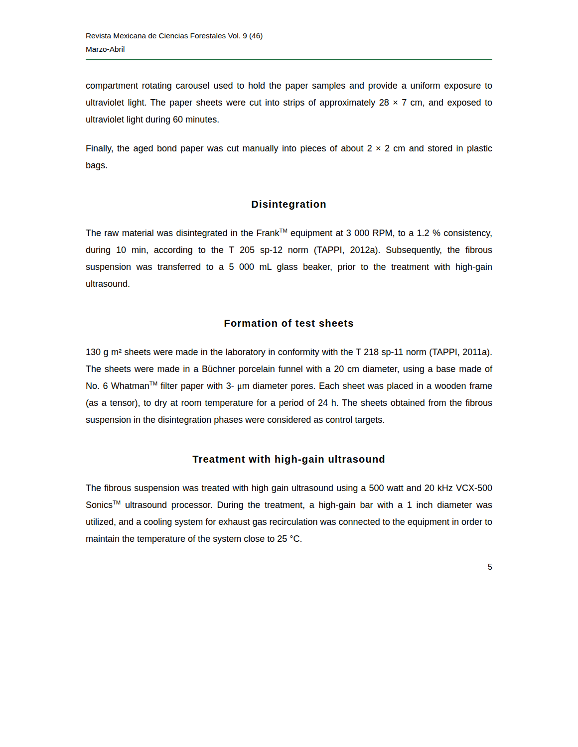Revista Mexicana de Ciencias Forestales Vol. 9 (46)
Marzo-Abril
compartment rotating carousel used to hold the paper samples and provide a uniform exposure to ultraviolet light. The paper sheets were cut into strips of approximately 28 × 7 cm, and exposed to ultraviolet light during 60 minutes.
Finally, the aged bond paper was cut manually into pieces of about 2 × 2 cm and stored in plastic bags.
Disintegration
The raw material was disintegrated in the FrankTM equipment at 3 000 RPM, to a 1.2 % consistency, during 10 min, according to the T 205 sp-12 norm (TAPPI, 2012a). Subsequently, the fibrous suspension was transferred to a 5 000 mL glass beaker, prior to the treatment with high-gain ultrasound.
Formation of test sheets
130 g m² sheets were made in the laboratory in conformity with the T 218 sp-11 norm (TAPPI, 2011a). The sheets were made in a Büchner porcelain funnel with a 20 cm diameter, using a base made of No. 6 WhatmanTM filter paper with 3- μm diameter pores. Each sheet was placed in a wooden frame (as a tensor), to dry at room temperature for a period of 24 h. The sheets obtained from the fibrous suspension in the disintegration phases were considered as control targets.
Treatment with high-gain ultrasound
The fibrous suspension was treated with high gain ultrasound using a 500 watt and 20 kHz VCX-500 SonicsTM ultrasound processor. During the treatment, a high-gain bar with a 1 inch diameter was utilized, and a cooling system for exhaust gas recirculation was connected to the equipment in order to maintain the temperature of the system close to 25 °C.
5